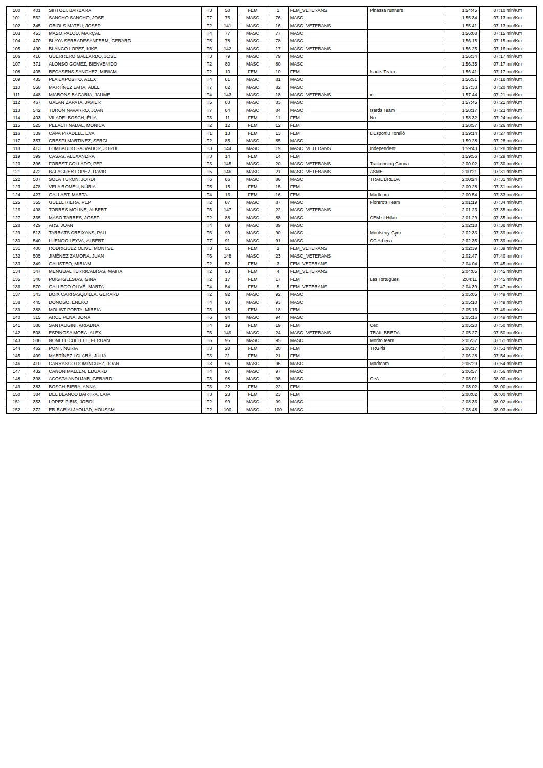| 100 | 401 | SIRTOLI, BARBARA | T3 | 50 | FEM | 1 | FEM_VETERANS | Pinassa runners | 1:54:45 | 07:10 min/Km |
| 101 | 562 | SANCHO SANCHO, JOSE | T7 | 76 | MASC | 76 | MASC | | 1:55:34 | 07:13 min/Km |
| 102 | 345 | OBIOLS MATEU, JOSEP | T2 | 141 | MASC | 16 | MASC_VETERANS | | 1:55:41 | 07:13 min/Km |
| 103 | 453 | MASÓ PALOU, MARÇAL | T4 | 77 | MASC | 77 | MASC | | 1:56:08 | 07:15 min/Km |
| 104 | 470 | BLAYA SERRADESANFERM, GERARD | T5 | 78 | MASC | 78 | MASC | | 1:56:15 | 07:15 min/Km |
| 105 | 490 | BLANCO LOPEZ, KIKE | T6 | 142 | MASC | 17 | MASC_VETERANS | | 1:56:25 | 07:16 min/Km |
| 106 | 416 | GUERRERO GALLARDO, JOSE | T3 | 79 | MASC | 79 | MASC | | 1:56:34 | 07:17 min/Km |
| 107 | 371 | ALONSO GOMEZ, BIENVENIDO | T2 | 80 | MASC | 80 | MASC | | 1:56:35 | 07:17 min/Km |
| 108 | 405 | RECASENS SANCHEZ, MIRIAM | T2 | 10 | FEM | 10 | FEM | Isadrs Team | 1:56:41 | 07:17 min/Km |
| 109 | 435 | PLA EXPOSITO, ALEX | T4 | 81 | MASC | 81 | MASC | | 1:56:51 | 07:18 min/Km |
| 110 | 550 | MARTÍNEZ LARA, ABEL | T7 | 82 | MASC | 82 | MASC | | 1:57:33 | 07:20 min/Km |
| 111 | 448 | MIARONS BAGARIA, JAUME | T4 | 143 | MASC | 18 | MASC_VETERANS | in | 1:57:44 | 07:21 min/Km |
| 112 | 467 | GALÁN ZAPATA, JAVIER | T5 | 83 | MASC | 83 | MASC | | 1:57:45 | 07:21 min/Km |
| 113 | 542 | TURON NAVARRO, JOAN | T7 | 84 | MASC | 84 | MASC | Isards Team | 1:58:17 | 07:23 min/Km |
| 114 | 403 | VILADELBOSCH, ÈLIA | T3 | 11 | FEM | 11 | FEM | No | 1:58:32 | 07:24 min/Km |
| 115 | 525 | PÈLACH NADAL, MÒNICA | T2 | 12 | FEM | 12 | FEM | | 1:58:57 | 07:26 min/Km |
| 116 | 339 | CAPA PRADELL, EVA | T1 | 13 | FEM | 13 | FEM | L'Esportiu Torelló | 1:59:14 | 07:27 min/Km |
| 117 | 357 | CRESPI MARTINEZ, SERGI | T2 | 85 | MASC | 85 | MASC | | 1:59:28 | 07:28 min/Km |
| 118 | 413 | LOMBARDO SALVADOR, JORDI | T3 | 144 | MASC | 19 | MASC_VETERANS | Independent | 1:59:43 | 07:28 min/Km |
| 119 | 399 | CASAS, ALEXANDRA | T3 | 14 | FEM | 14 | FEM | | 1:59:56 | 07:29 min/Km |
| 120 | 396 | FOREST COLLADO, PEP | T3 | 145 | MASC | 20 | MASC_VETERANS | Trailrunning Girona | 2:00:02 | 07:30 min/Km |
| 121 | 472 | BALAGUER LOPEZ, DAVID | T5 | 146 | MASC | 21 | MASC_VETERANS | ASME | 2:00:21 | 07:31 min/Km |
| 122 | 507 | SOLÀ TURÓN, JORDI | T6 | 86 | MASC | 86 | MASC | TRAIL BREDA | 2:00:24 | 07:31 min/Km |
| 123 | 478 | VELA ROMEU, NÚRIA | T5 | 15 | FEM | 15 | FEM | | 2:00:28 | 07:31 min/Km |
| 124 | 427 | GALLART, MARTA | T4 | 16 | FEM | 16 | FEM | Madteam | 2:00:54 | 07:33 min/Km |
| 125 | 355 | GÜELL RIERA, PEP | T2 | 87 | MASC | 87 | MASC | Florero's Team | 2:01:19 | 07:34 min/Km |
| 126 | 498 | TORRES MOLINE, ALBERT | T6 | 147 | MASC | 22 | MASC_VETERANS | | 2:01:23 | 07:35 min/Km |
| 127 | 365 | MASO TARRES, JOSEP | T2 | 88 | MASC | 88 | MASC | CEM st.Hilari | 2:01:29 | 07:35 min/Km |
| 128 | 429 | ARS, JOAN | T4 | 89 | MASC | 89 | MASC | | 2:02:18 | 07:38 min/Km |
| 129 | 513 | TARRATS CREIXANS, PAU | T6 | 90 | MASC | 90 | MASC | Montseny Gym | 2:02:33 | 07:39 min/Km |
| 130 | 540 | LUENGO LEYVA, ALBERT | T7 | 91 | MASC | 91 | MASC | CC Arbeca | 2:02:35 | 07:39 min/Km |
| 131 | 400 | RODRIGUEZ OLIVE, MONTSE | T3 | 51 | FEM | 2 | FEM_VETERANS | | 2:02:39 | 07:39 min/Km |
| 132 | 505 | JIMÉNEZ ZAMORA, JUAN | T6 | 148 | MASC | 23 | MASC_VETERANS | | 2:02:47 | 07:40 min/Km |
| 133 | 349 | GALISTEO, MIRIAM | T2 | 52 | FEM | 3 | FEM_VETERANS | | 2:04:04 | 07:45 min/Km |
| 134 | 347 | MENGUAL TERRICABRAS, MAIRA | T2 | 53 | FEM | 4 | FEM_VETERANS | | 2:04:05 | 07:45 min/Km |
| 135 | 348 | PUIG IGLESIAS, GINA | T2 | 17 | FEM | 17 | FEM | Les Tortugues | 2:04:11 | 07:45 min/Km |
| 136 | 570 | GALLEGO OLIVÉ, MARTA | T4 | 54 | FEM | 5 | FEM_VETERANS | | 2:04:39 | 07:47 min/Km |
| 137 | 343 | BOIX CARRASQUILLA, GERARD | T2 | 92 | MASC | 92 | MASC | | 2:05:05 | 07:49 min/Km |
| 138 | 445 | DONOSO, ENEKO | T4 | 93 | MASC | 93 | MASC | | 2:05:10 | 07:49 min/Km |
| 139 | 388 | MOLIST PORTA, MIREIA | T3 | 18 | FEM | 18 | FEM | | 2:05:16 | 07:49 min/Km |
| 140 | 315 | ARCE PEÑA, JONA | T6 | 94 | MASC | 94 | MASC | | 2:05:16 | 07:49 min/Km |
| 141 | 386 | SANTAUGINI, ARIADNA | T4 | 19 | FEM | 19 | FEM | Cec | 2:05:20 | 07:50 min/Km |
| 142 | 508 | ESPINOSA MORA, ALEX | T6 | 149 | MASC | 24 | MASC_VETERANS | TRAIL BREDA | 2:05:27 | 07:50 min/Km |
| 143 | 506 | NONELL CULLELL, FERRAN | T6 | 95 | MASC | 95 | MASC | Morito team | 2:05:37 | 07:51 min/Km |
| 144 | 462 | PONT, NÚRIA | T3 | 20 | FEM | 20 | FEM | TRGirls | 2:06:17 | 07:53 min/Km |
| 145 | 409 | MARTÍNEZ I CLARÀ, JÚLIA | T3 | 21 | FEM | 21 | FEM | | 2:06:28 | 07:54 min/Km |
| 146 | 410 | CARRASCO DOMÍNGUEZ, JOAN | T3 | 96 | MASC | 96 | MASC | Madteam | 2:06:29 | 07:54 min/Km |
| 147 | 432 | CAÑÓN MALLÉN, EDUARD | T4 | 97 | MASC | 97 | MASC | | 2:06:57 | 07:56 min/Km |
| 148 | 398 | ACOSTA ANDUJAR, GERARD | T3 | 98 | MASC | 98 | MASC | GeA | 2:08:01 | 08:00 min/Km |
| 149 | 383 | BOSCH RIERA, ANNA | T3 | 22 | FEM | 22 | FEM | | 2:08:02 | 08:00 min/Km |
| 150 | 384 | DEL BLANCO BARTRA, LAIA | T3 | 23 | FEM | 23 | FEM | | 2:08:02 | 08:00 min/Km |
| 151 | 353 | LOPEZ PIRIS, JORDI | T2 | 99 | MASC | 99 | MASC | | 2:08:36 | 08:02 min/Km |
| 152 | 372 | ER-RABIAI JAOUAD, HOUSAM | T2 | 100 | MASC | 100 | MASC | | 2:08:48 | 08:03 min/Km |